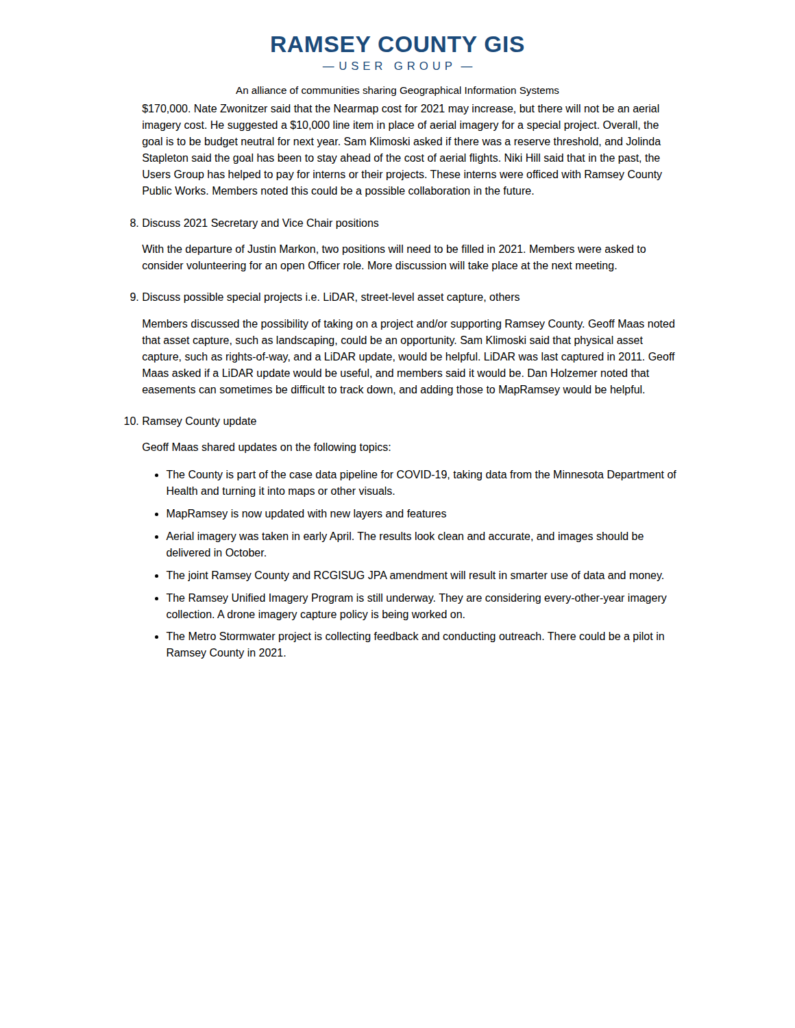RAMSEY COUNTY GIS
USER GROUP
An alliance of communities sharing Geographical Information Systems
$170,000. Nate Zwonitzer said that the Nearmap cost for 2021 may increase, but there will not be an aerial imagery cost. He suggested a $10,000 line item in place of aerial imagery for a special project. Overall, the goal is to be budget neutral for next year. Sam Klimoski asked if there was a reserve threshold, and Jolinda Stapleton said the goal has been to stay ahead of the cost of aerial flights. Niki Hill said that in the past, the Users Group has helped to pay for interns or their projects. These interns were officed with Ramsey County Public Works. Members noted this could be a possible collaboration in the future.
Discuss 2021 Secretary and Vice Chair positions
With the departure of Justin Markon, two positions will need to be filled in 2021. Members were asked to consider volunteering for an open Officer role. More discussion will take place at the next meeting.
Discuss possible special projects i.e. LiDAR, street-level asset capture, others
Members discussed the possibility of taking on a project and/or supporting Ramsey County. Geoff Maas noted that asset capture, such as landscaping, could be an opportunity. Sam Klimoski said that physical asset capture, such as rights-of-way, and a LiDAR update, would be helpful. LiDAR was last captured in 2011. Geoff Maas asked if a LiDAR update would be useful, and members said it would be. Dan Holzemer noted that easements can sometimes be difficult to track down, and adding those to MapRamsey would be helpful.
Ramsey County update
Geoff Maas shared updates on the following topics:
The County is part of the case data pipeline for COVID-19, taking data from the Minnesota Department of Health and turning it into maps or other visuals.
MapRamsey is now updated with new layers and features
Aerial imagery was taken in early April. The results look clean and accurate, and images should be delivered in October.
The joint Ramsey County and RCGISUG JPA amendment will result in smarter use of data and money.
The Ramsey Unified Imagery Program is still underway. They are considering every-other-year imagery collection. A drone imagery capture policy is being worked on.
The Metro Stormwater project is collecting feedback and conducting outreach. There could be a pilot in Ramsey County in 2021.